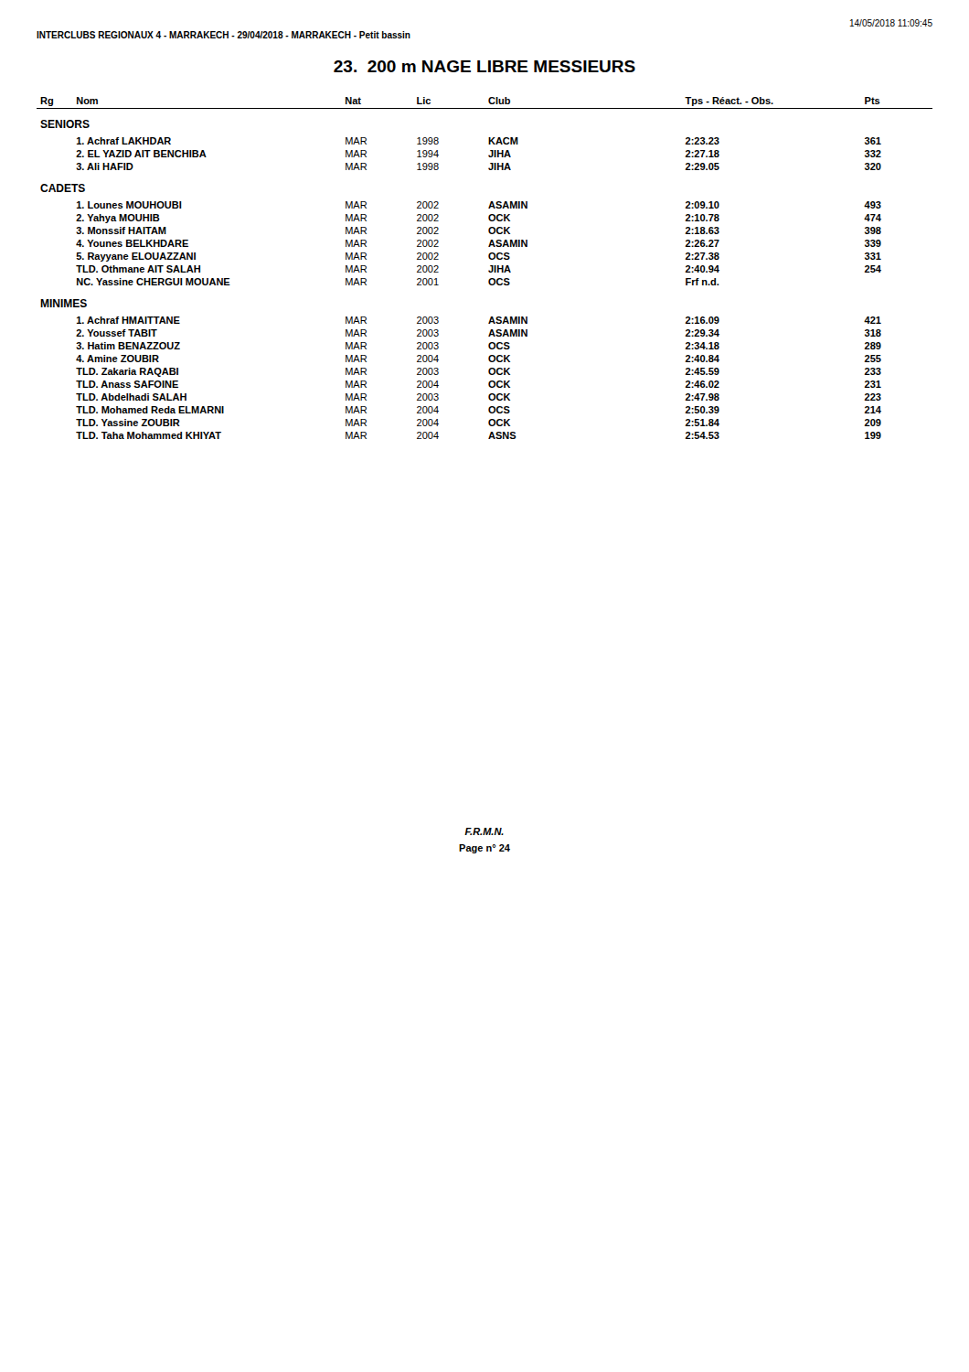14/05/2018 11:09:45
INTERCLUBS REGIONAUX 4 - MARRAKECH - 29/04/2018 - MARRAKECH - Petit bassin
23. 200 m NAGE LIBRE MESSIEURS
| Rg | Nom | Nat | Lic | Club | Tps - Réact. - Obs. | Pts |
| --- | --- | --- | --- | --- | --- | --- |
| SENIORS |
| | 1. Achraf LAKHDAR | MAR | 1998 | KACM | 2:23.23 | 361 |
| | 2. EL YAZID AIT BENCHIBA | MAR | 1994 | JIHA | 2:27.18 | 332 |
| | 3. Ali HAFID | MAR | 1998 | JIHA | 2:29.05 | 320 |
| CADETS |
| | 1. Lounes MOUHOUBI | MAR | 2002 | ASAMIN | 2:09.10 | 493 |
| | 2. Yahya MOUHIB | MAR | 2002 | OCK | 2:10.78 | 474 |
| | 3. Monssif HAITAM | MAR | 2002 | OCK | 2:18.63 | 398 |
| | 4. Younes BELKHDARE | MAR | 2002 | ASAMIN | 2:26.27 | 339 |
| | 5. Rayyane ELOUAZZANI | MAR | 2002 | OCS | 2:27.38 | 331 |
| | TLD. Othmane AIT SALAH | MAR | 2002 | JIHA | 2:40.94 | 254 |
| | NC. Yassine CHERGUI MOUANE | MAR | 2001 | OCS | Frf n.d. | |
| MINIMES |
| | 1. Achraf HMAITTANE | MAR | 2003 | ASAMIN | 2:16.09 | 421 |
| | 2. Youssef TABIT | MAR | 2003 | ASAMIN | 2:29.34 | 318 |
| | 3. Hatim BENAZZOUZ | MAR | 2003 | OCS | 2:34.18 | 289 |
| | 4. Amine ZOUBIR | MAR | 2004 | OCK | 2:40.84 | 255 |
| | TLD. Zakaria RAQABI | MAR | 2003 | OCK | 2:45.59 | 233 |
| | TLD. Anass SAFOINE | MAR | 2004 | OCK | 2:46.02 | 231 |
| | TLD. Abdelhadi SALAH | MAR | 2003 | OCK | 2:47.98 | 223 |
| | TLD. Mohamed Reda ELMARNI | MAR | 2004 | OCS | 2:50.39 | 214 |
| | TLD. Yassine ZOUBIR | MAR | 2004 | OCK | 2:51.84 | 209 |
| | TLD. Taha Mohammed KHIYAT | MAR | 2004 | ASNS | 2:54.53 | 199 |
F.R.M.N.
Page n° 24